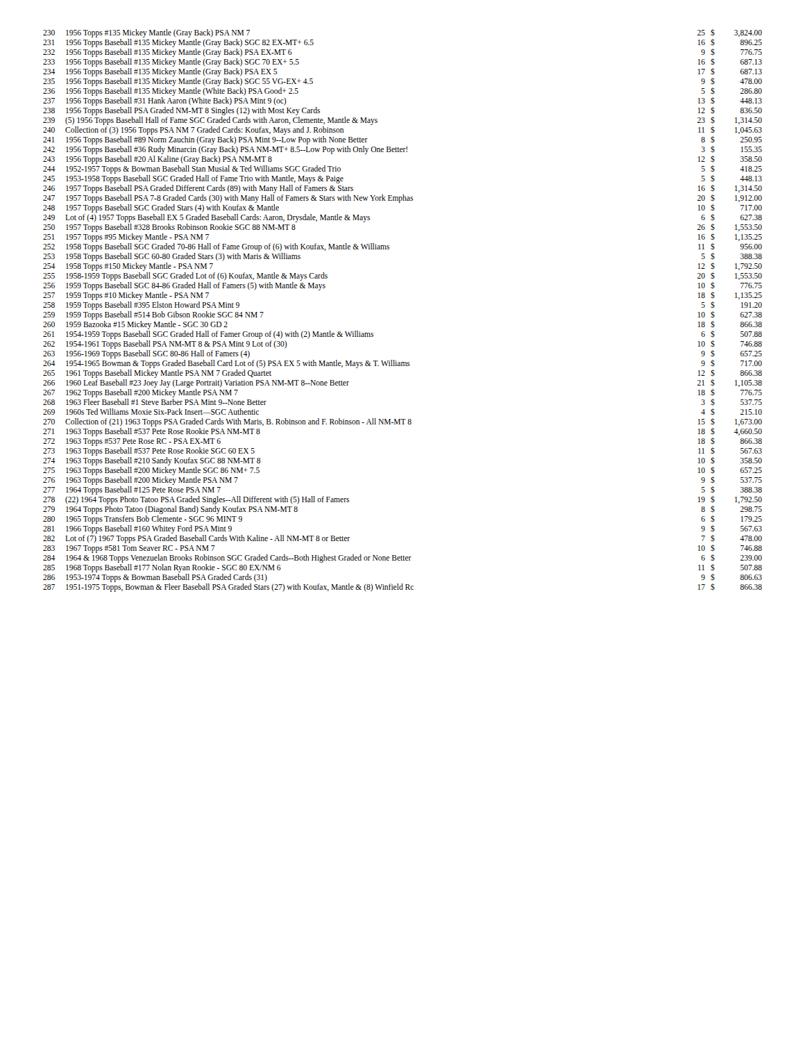| 230 | 1956 Topps #135 Mickey Mantle (Gray Back) PSA NM 7 | 25 | $ | 3,824.00 |
| 231 | 1956 Topps Baseball #135 Mickey Mantle (Gray Back) SGC 82 EX-MT+ 6.5 | 16 | $ | 896.25 |
| 232 | 1956 Topps Baseball #135 Mickey Mantle (Gray Back) PSA EX-MT 6 | 9 | $ | 776.75 |
| 233 | 1956 Topps Baseball #135 Mickey Mantle (Gray Back) SGC 70 EX+ 5.5 | 16 | $ | 687.13 |
| 234 | 1956 Topps Baseball #135 Mickey Mantle (Gray Back) PSA EX 5 | 17 | $ | 687.13 |
| 235 | 1956 Topps Baseball #135 Mickey Mantle (Gray Back) SGC 55 VG-EX+ 4.5 | 9 | $ | 478.00 |
| 236 | 1956 Topps Baseball #135 Mickey Mantle (White Back) PSA Good+ 2.5 | 5 | $ | 286.80 |
| 237 | 1956 Topps Baseball #31 Hank Aaron (White Back) PSA Mint 9 (oc) | 13 | $ | 448.13 |
| 238 | 1956 Topps Baseball PSA Graded NM-MT 8 Singles (12) with Most Key Cards | 12 | $ | 836.50 |
| 239 | (5) 1956 Topps Baseball Hall of Fame SGC Graded Cards with Aaron, Clemente, Mantle & Mays | 23 | $ | 1,314.50 |
| 240 | Collection of (3) 1956 Topps PSA NM 7 Graded Cards: Koufax, Mays and J. Robinson | 11 | $ | 1,045.63 |
| 241 | 1956 Topps Baseball #89 Norm Zauchin (Gray Back) PSA Mint 9--Low Pop with None Better | 8 | $ | 250.95 |
| 242 | 1956 Topps Baseball #36 Rudy Minarcin (Gray Back) PSA NM-MT+ 8.5--Low Pop with Only One Better! | 3 | $ | 155.35 |
| 243 | 1956 Topps Baseball #20 Al Kaline (Gray Back) PSA NM-MT 8 | 12 | $ | 358.50 |
| 244 | 1952-1957 Topps & Bowman Baseball Stan Musial & Ted Williams SGC Graded Trio | 5 | $ | 418.25 |
| 245 | 1953-1958 Topps Baseball SGC Graded Hall of Fame Trio with Mantle, Mays & Paige | 5 | $ | 448.13 |
| 246 | 1957 Topps Baseball PSA Graded Different Cards (89) with Many Hall of Famers & Stars | 16 | $ | 1,314.50 |
| 247 | 1957 Topps Baseball PSA 7-8 Graded Cards (30) with Many Hall of Famers & Stars with New York Emphas | 20 | $ | 1,912.00 |
| 248 | 1957 Topps Baseball SGC Graded Stars (4) with Koufax & Mantle | 10 | $ | 717.00 |
| 249 | Lot of (4) 1957 Topps Baseball EX 5 Graded Baseball Cards: Aaron, Drysdale, Mantle & Mays | 6 | $ | 627.38 |
| 250 | 1957 Topps Baseball #328 Brooks Robinson Rookie SGC 88 NM-MT 8 | 26 | $ | 1,553.50 |
| 251 | 1957 Topps #95 Mickey Mantle - PSA NM 7 | 16 | $ | 1,135.25 |
| 252 | 1958 Topps Baseball SGC Graded 70-86 Hall of Fame Group of (6) with Koufax, Mantle & Williams | 11 | $ | 956.00 |
| 253 | 1958 Topps Baseball SGC 60-80 Graded Stars (3) with Maris & Williams | 5 | $ | 388.38 |
| 254 | 1958 Topps #150 Mickey Mantle - PSA NM 7 | 12 | $ | 1,792.50 |
| 255 | 1958-1959 Topps Baseball SGC Graded Lot of (6) Koufax, Mantle & Mays Cards | 20 | $ | 1,553.50 |
| 256 | 1959 Topps Baseball SGC 84-86 Graded Hall of Famers (5) with Mantle & Mays | 10 | $ | 776.75 |
| 257 | 1959 Topps #10 Mickey Mantle - PSA NM 7 | 18 | $ | 1,135.25 |
| 258 | 1959 Topps Baseball #395 Elston Howard PSA Mint 9 | 5 | $ | 191.20 |
| 259 | 1959 Topps Baseball #514 Bob Gibson Rookie SGC 84 NM 7 | 10 | $ | 627.38 |
| 260 | 1959 Bazooka #15 Mickey Mantle - SGC 30 GD 2 | 18 | $ | 866.38 |
| 261 | 1954-1959 Topps Baseball SGC Graded Hall of Famer Group of (4) with (2) Mantle & Williams | 6 | $ | 507.88 |
| 262 | 1954-1961 Topps Baseball PSA NM-MT 8 & PSA Mint 9 Lot of (30) | 10 | $ | 746.88 |
| 263 | 1956-1969 Topps Baseball SGC 80-86 Hall of Famers (4) | 9 | $ | 657.25 |
| 264 | 1954-1965 Bowman & Topps Graded Baseball Card Lot of (5) PSA EX 5 with Mantle, Mays & T. Williams | 9 | $ | 717.00 |
| 265 | 1961 Topps Baseball Mickey Mantle PSA NM 7 Graded Quartet | 12 | $ | 866.38 |
| 266 | 1960 Leaf Baseball #23 Joey Jay (Large Portrait) Variation PSA NM-MT 8--None Better | 21 | $ | 1,105.38 |
| 267 | 1962 Topps Baseball #200 Mickey Mantle PSA NM 7 | 18 | $ | 776.75 |
| 268 | 1963 Fleer Baseball #1 Steve Barber PSA Mint 9--None Better | 3 | $ | 537.75 |
| 269 | 1960s Ted Williams Moxie Six-Pack Insert—SGC Authentic | 4 | $ | 215.10 |
| 270 | Collection of (21) 1963 Topps PSA Graded Cards With Maris, B. Robinson and F. Robinson - All NM-MT 8 | 15 | $ | 1,673.00 |
| 271 | 1963 Topps Baseball #537 Pete Rose Rookie PSA NM-MT 8 | 18 | $ | 4,660.50 |
| 272 | 1963 Topps #537 Pete Rose RC - PSA EX-MT 6 | 18 | $ | 866.38 |
| 273 | 1963 Topps Baseball #537 Pete Rose Rookie SGC 60 EX 5 | 11 | $ | 567.63 |
| 274 | 1963 Topps Baseball #210 Sandy Koufax SGC 88 NM-MT 8 | 10 | $ | 358.50 |
| 275 | 1963 Topps Baseball #200 Mickey Mantle SGC 86 NM+ 7.5 | 10 | $ | 657.25 |
| 276 | 1963 Topps Baseball #200 Mickey Mantle PSA NM 7 | 9 | $ | 537.75 |
| 277 | 1964 Topps Baseball #125 Pete Rose PSA NM 7 | 5 | $ | 388.38 |
| 278 | (22) 1964 Topps Photo Tatoo PSA Graded Singles--All Different with (5) Hall of Famers | 19 | $ | 1,792.50 |
| 279 | 1964 Topps Photo Tatoo (Diagonal Band) Sandy Koufax PSA NM-MT 8 | 8 | $ | 298.75 |
| 280 | 1965 Topps Transfers Bob Clemente - SGC 96 MINT 9 | 6 | $ | 179.25 |
| 281 | 1966 Topps Baseball #160 Whitey Ford PSA Mint 9 | 9 | $ | 567.63 |
| 282 | Lot of (7) 1967 Topps PSA Graded Baseball Cards With Kaline - All NM-MT 8 or Better | 7 | $ | 478.00 |
| 283 | 1967 Topps #581 Tom Seaver RC - PSA NM 7 | 10 | $ | 746.88 |
| 284 | 1964 & 1968 Topps Venezuelan Brooks Robinson SGC Graded Cards--Both Highest Graded or None Better | 6 | $ | 239.00 |
| 285 | 1968 Topps Baseball #177 Nolan Ryan Rookie - SGC 80 EX/NM 6 | 11 | $ | 507.88 |
| 286 | 1953-1974 Topps & Bowman Baseball PSA Graded Cards (31) | 9 | $ | 806.63 |
| 287 | 1951-1975 Topps, Bowman & Fleer Baseball PSA Graded Stars (27) with Koufax, Mantle & (8) Winfield Rc | 17 | $ | 866.38 |